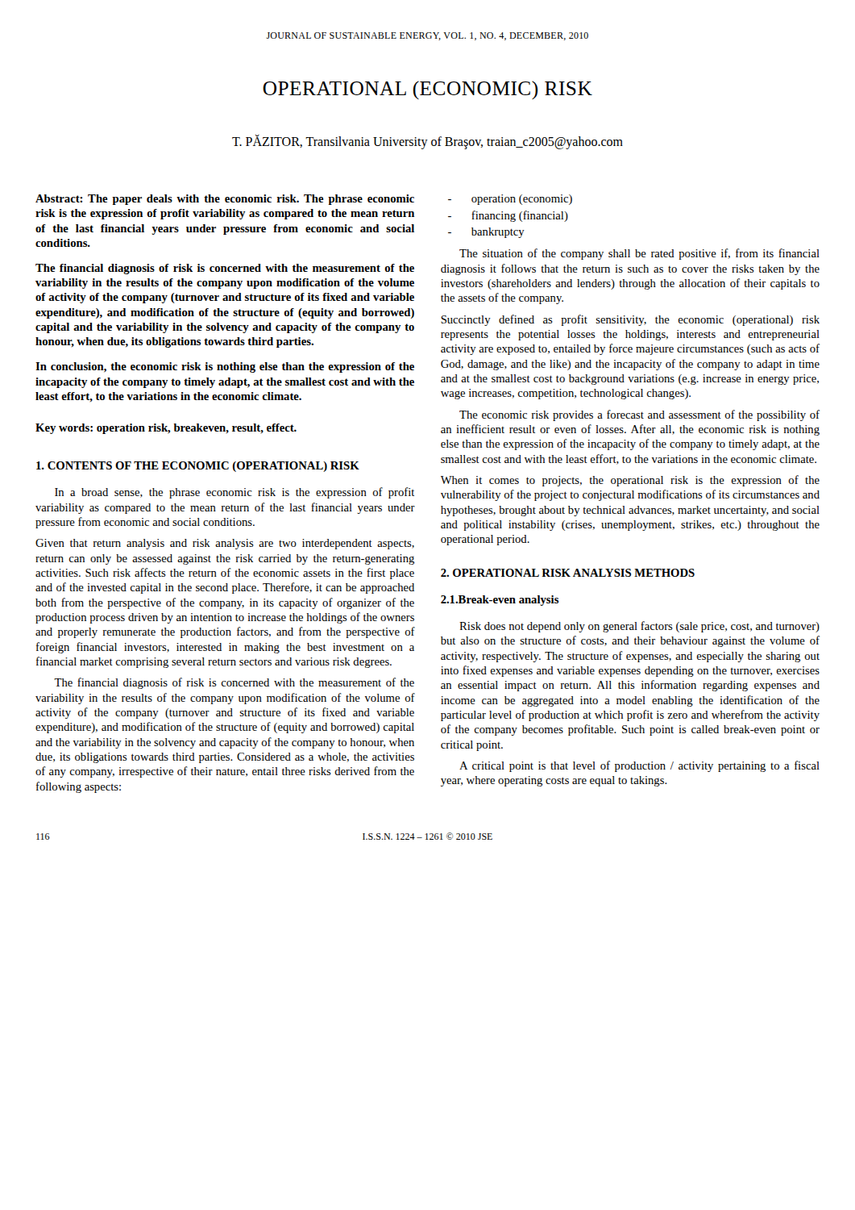JOURNAL OF SUSTAINABLE ENERGY, VOL. 1, NO. 4, DECEMBER, 2010
OPERATIONAL (ECONOMIC) RISK
T. PĂZITOR, Transilvania University of Braşov, traian_c2005@yahoo.com
Abstract: The paper deals with the economic risk. The phrase economic risk is the expression of profit variability as compared to the mean return of the last financial years under pressure from economic and social conditions.
The financial diagnosis of risk is concerned with the measurement of the variability in the results of the company upon modification of the volume of activity of the company (turnover and structure of its fixed and variable expenditure), and modification of the structure of (equity and borrowed) capital and the variability in the solvency and capacity of the company to honour, when due, its obligations towards third parties.
In conclusion, the economic risk is nothing else than the expression of the incapacity of the company to timely adapt, at the smallest cost and with the least effort, to the variations in the economic climate.
Key words: operation risk, breakeven, result, effect.
1. CONTENTS OF THE ECONOMIC (OPERATIONAL) RISK
In a broad sense, the phrase economic risk is the expression of profit variability as compared to the mean return of the last financial years under pressure from economic and social conditions.
Given that return analysis and risk analysis are two interdependent aspects, return can only be assessed against the risk carried by the return-generating activities. Such risk affects the return of the economic assets in the first place and of the invested capital in the second place. Therefore, it can be approached both from the perspective of the company, in its capacity of organizer of the production process driven by an intention to increase the holdings of the owners and properly remunerate the production factors, and from the perspective of foreign financial investors, interested in making the best investment on a financial market comprising several return sectors and various risk degrees.
The financial diagnosis of risk is concerned with the measurement of the variability in the results of the company upon modification of the volume of activity of the company (turnover and structure of its fixed and variable expenditure), and modification of the structure of (equity and borrowed) capital and the variability in the solvency and capacity of the company to honour, when due, its obligations towards third parties. Considered as a whole, the activities of any company, irrespective of their nature, entail three risks derived from the following aspects:
operation (economic)
financing (financial)
bankruptcy
The situation of the company shall be rated positive if, from its financial diagnosis it follows that the return is such as to cover the risks taken by the investors (shareholders and lenders) through the allocation of their capitals to the assets of the company.
Succinctly defined as profit sensitivity, the economic (operational) risk represents the potential losses the holdings, interests and entrepreneurial activity are exposed to, entailed by force majeure circumstances (such as acts of God, damage, and the like) and the incapacity of the company to adapt in time and at the smallest cost to background variations (e.g. increase in energy price, wage increases, competition, technological changes).
The economic risk provides a forecast and assessment of the possibility of an inefficient result or even of losses. After all, the economic risk is nothing else than the expression of the incapacity of the company to timely adapt, at the smallest cost and with the least effort, to the variations in the economic climate.
When it comes to projects, the operational risk is the expression of the vulnerability of the project to conjectural modifications of its circumstances and hypotheses, brought about by technical advances, market uncertainty, and social and political instability (crises, unemployment, strikes, etc.) throughout the operational period.
2. OPERATIONAL RISK ANALYSIS METHODS
2.1.Break-even analysis
Risk does not depend only on general factors (sale price, cost, and turnover) but also on the structure of costs, and their behaviour against the volume of activity, respectively. The structure of expenses, and especially the sharing out into fixed expenses and variable expenses depending on the turnover, exercises an essential impact on return. All this information regarding expenses and income can be aggregated into a model enabling the identification of the particular level of production at which profit is zero and wherefrom the activity of the company becomes profitable. Such point is called break-even point or critical point.
A critical point is that level of production / activity pertaining to a fiscal year, where operating costs are equal to takings.
116
I.S.S.N. 1224 – 1261 © 2010 JSE